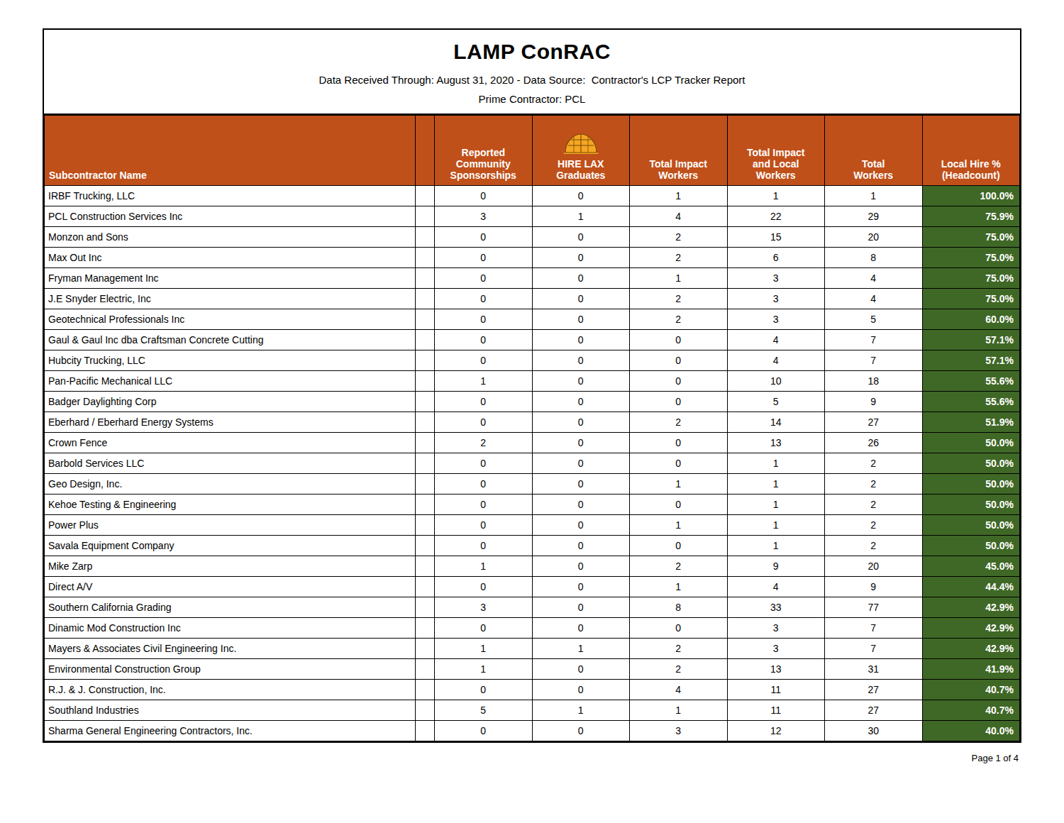LAMP ConRAC
Data Received Through: August 31, 2020 - Data Source: Contractor's LCP Tracker Report
Prime Contractor: PCL
| Subcontractor Name | | Reported Community Sponsorships | HIRE LAX Graduates | Total Impact Workers | Total Impact and Local Workers | Total Workers | Local Hire % (Headcount) |
| --- | --- | --- | --- | --- | --- | --- | --- |
| IRBF Trucking, LLC | | 0 | 0 | 1 | 1 | 1 | 100.0% |
| PCL Construction Services Inc | | 3 | 1 | 4 | 22 | 29 | 75.9% |
| Monzon and Sons | | 0 | 0 | 2 | 15 | 20 | 75.0% |
| Max Out Inc | | 0 | 0 | 2 | 6 | 8 | 75.0% |
| Fryman Management Inc | | 0 | 0 | 1 | 3 | 4 | 75.0% |
| J.E Snyder Electric, Inc | | 0 | 0 | 2 | 3 | 4 | 75.0% |
| Geotechnical Professionals Inc | | 0 | 0 | 2 | 3 | 5 | 60.0% |
| Gaul & Gaul Inc dba Craftsman Concrete Cutting | | 0 | 0 | 0 | 4 | 7 | 57.1% |
| Hubcity Trucking, LLC | | 0 | 0 | 0 | 4 | 7 | 57.1% |
| Pan-Pacific Mechanical LLC | | 1 | 0 | 0 | 10 | 18 | 55.6% |
| Badger Daylighting Corp | | 0 | 0 | 0 | 5 | 9 | 55.6% |
| Eberhard / Eberhard Energy Systems | | 0 | 0 | 2 | 14 | 27 | 51.9% |
| Crown Fence | | 2 | 0 | 0 | 13 | 26 | 50.0% |
| Barbold Services LLC | | 0 | 0 | 0 | 1 | 2 | 50.0% |
| Geo Design, Inc. | | 0 | 0 | 1 | 1 | 2 | 50.0% |
| Kehoe Testing & Engineering | | 0 | 0 | 0 | 1 | 2 | 50.0% |
| Power Plus | | 0 | 0 | 1 | 1 | 2 | 50.0% |
| Savala Equipment Company | | 0 | 0 | 0 | 1 | 2 | 50.0% |
| Mike Zarp | | 1 | 0 | 2 | 9 | 20 | 45.0% |
| Direct A/V | | 0 | 0 | 1 | 4 | 9 | 44.4% |
| Southern California Grading | | 3 | 0 | 8 | 33 | 77 | 42.9% |
| Dinamic Mod Construction Inc | | 0 | 0 | 0 | 3 | 7 | 42.9% |
| Mayers & Associates Civil Engineering Inc. | | 1 | 1 | 2 | 3 | 7 | 42.9% |
| Environmental Construction Group | | 1 | 0 | 2 | 13 | 31 | 41.9% |
| R.J. & J. Construction, Inc. | | 0 | 0 | 4 | 11 | 27 | 40.7% |
| Southland Industries | | 5 | 1 | 1 | 11 | 27 | 40.7% |
| Sharma General Engineering Contractors, Inc. | | 0 | 0 | 3 | 12 | 30 | 40.0% |
Page 1 of 4